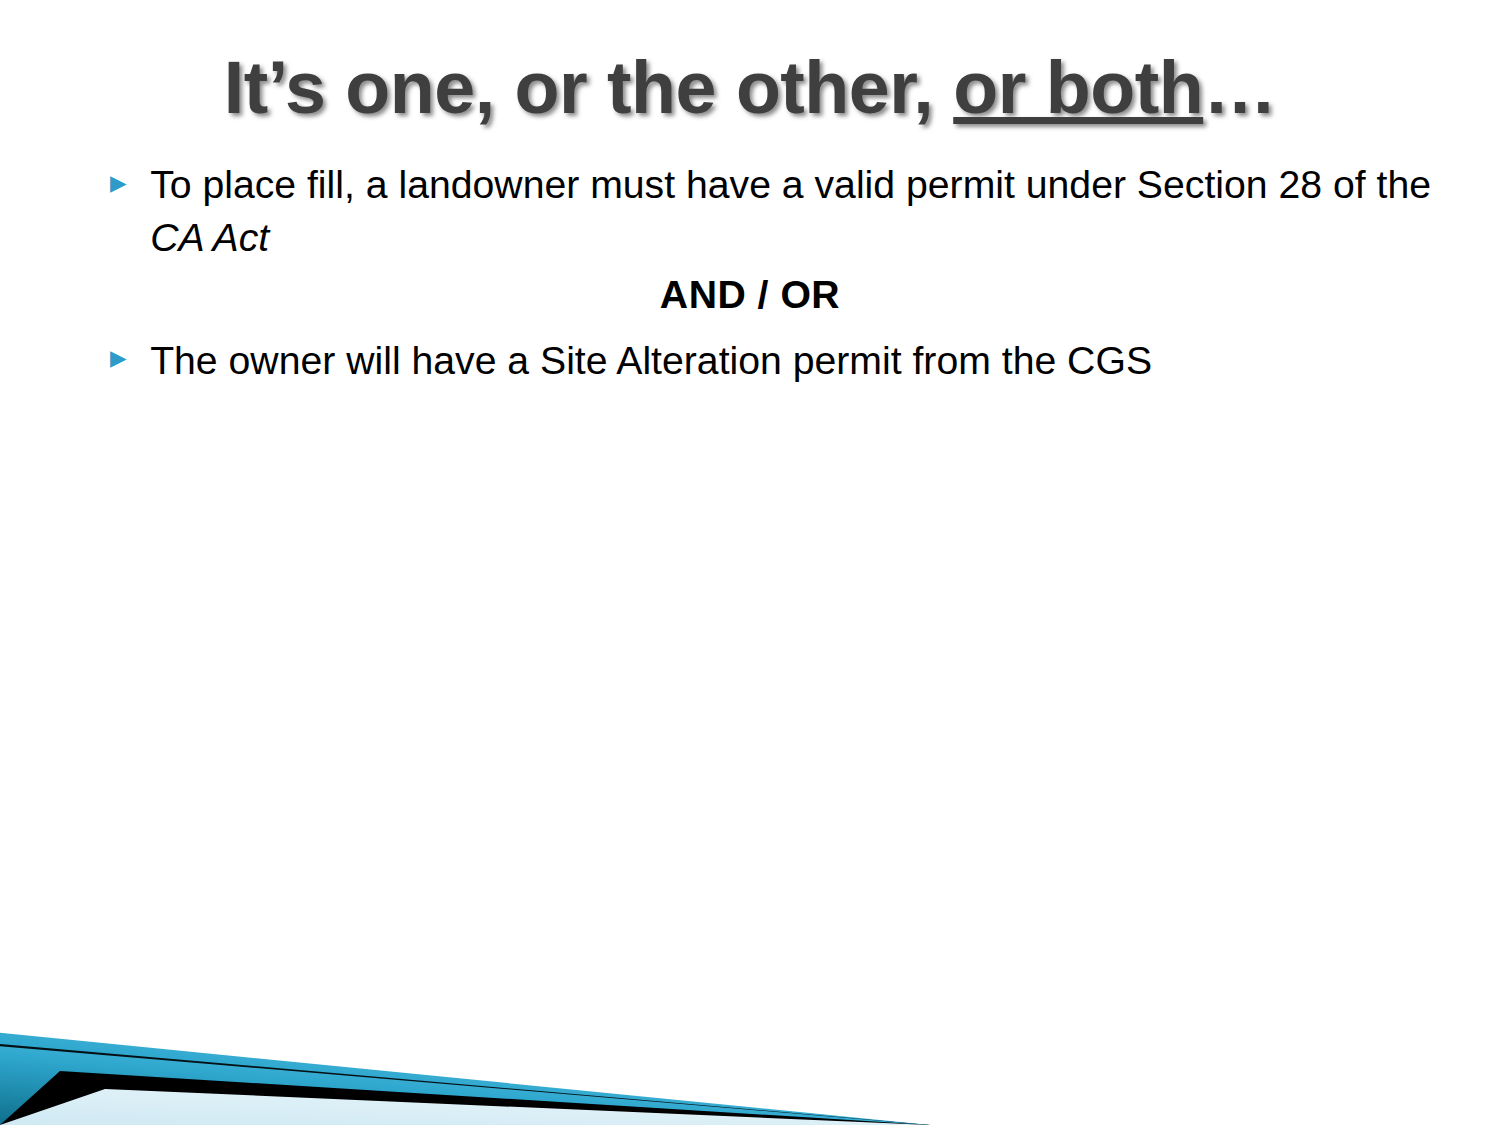It’s one, or the other, or both…
To place fill, a landowner must have a valid permit under Section 28 of the CA Act
AND / OR
The owner will have a Site Alteration permit from the CGS